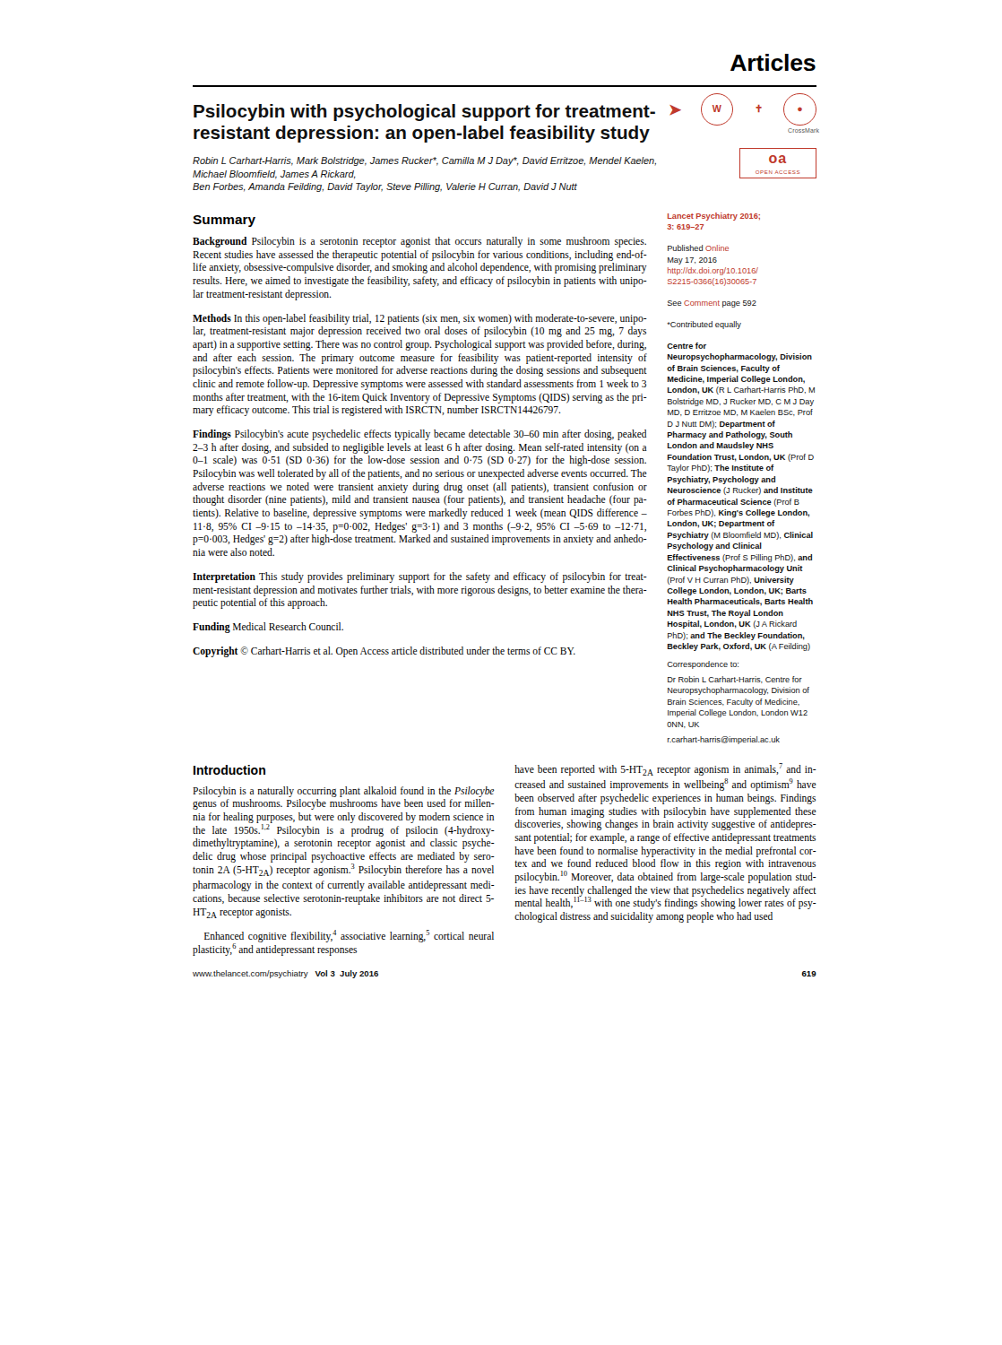Articles
➤
W
✝
●
CrossMark
Psilocybin with psychological support for treatment-resistant depression: an open-label feasibility study
oa
OPEN ACCESS
Robin L Carhart-Harris, Mark Bolstridge, James Rucker*, Camilla M J Day*, David Erritzoe, Mendel Kaelen, Michael Bloomfield, James A Rickard,
Ben Forbes, Amanda Feilding, David Taylor, Steve Pilling, Valerie H Curran, David J Nutt
Summary
Background Psilocybin is a serotonin receptor agonist that occurs naturally in some mushroom species. Recent studies have assessed the therapeutic potential of psilocybin for various conditions, including end-of-life anxiety, obsessive-compulsive disorder, and smoking and alcohol dependence, with promising preliminary results. Here, we aimed to investigate the feasibility, safety, and efficacy of psilocybin in patients with unipolar treatment-resistant depression.
Methods In this open-label feasibility trial, 12 patients (six men, six women) with moderate-to-severe, unipolar, treatment-resistant major depression received two oral doses of psilocybin (10 mg and 25 mg, 7 days apart) in a supportive setting. There was no control group. Psychological support was provided before, during, and after each session. The primary outcome measure for feasibility was patient-reported intensity of psilocybin's effects. Patients were monitored for adverse reactions during the dosing sessions and subsequent clinic and remote follow-up. Depressive symptoms were assessed with standard assessments from 1 week to 3 months after treatment, with the 16-item Quick Inventory of Depressive Symptoms (QIDS) serving as the primary efficacy outcome. This trial is registered with ISRCTN, number ISRCTN14426797.
Findings Psilocybin's acute psychedelic effects typically became detectable 30–60 min after dosing, peaked 2–3 h after dosing, and subsided to negligible levels at least 6 h after dosing. Mean self-rated intensity (on a 0–1 scale) was 0·51 (SD 0·36) for the low-dose session and 0·75 (SD 0·27) for the high-dose session. Psilocybin was well tolerated by all of the patients, and no serious or unexpected adverse events occurred. The adverse reactions we noted were transient anxiety during drug onset (all patients), transient confusion or thought disorder (nine patients), mild and transient nausea (four patients), and transient headache (four patients). Relative to baseline, depressive symptoms were markedly reduced 1 week (mean QIDS difference –11·8, 95% CI –9·15 to –14·35, p=0·002, Hedges' g=3·1) and 3 months (–9·2, 95% CI –5·69 to –12·71, p=0·003, Hedges' g=2) after high-dose treatment. Marked and sustained improvements in anxiety and anhedonia were also noted.
Interpretation This study provides preliminary support for the safety and efficacy of psilocybin for treatment-resistant depression and motivates further trials, with more rigorous designs, to better examine the therapeutic potential of this approach.
Funding Medical Research Council.
Copyright © Carhart-Harris et al. Open Access article distributed under the terms of CC BY.
Lancet Psychiatry 2016;
3: 619–27
Published Online
May 17, 2016
http://dx.doi.org/10.1016/
S2215-0366(16)30065-7
See Comment page 592
*Contributed equally
Centre for Neuropsychopharmacology, Division of Brain Sciences, Faculty of Medicine, Imperial College London, London, UK (R L Carhart-Harris PhD, M Bolstridge MD, J Rucker MD, C M J Day MD, D Erritzoe MD, M Kaelen BSc, Prof D J Nutt DM); Department of Pharmacy and Pathology, South London and Maudsley NHS Foundation Trust, London, UK (Prof D Taylor PhD); The Institute of Psychiatry, Psychology and Neuroscience (J Rucker) and Institute of Pharmaceutical Science (Prof B Forbes PhD), King's College London, London, UK; Department of Psychiatry (M Bloomfield MD), Clinical Psychology and Clinical Effectiveness (Prof S Pilling PhD), and Clinical Psychopharmacology Unit (Prof V H Curran PhD), University College London, London, UK; Barts Health Pharmaceuticals, Barts Health NHS Trust, The Royal London Hospital, London, UK (J A Rickard PhD); and The Beckley Foundation, Beckley Park, Oxford, UK (A Feilding)
Correspondence to:
Dr Robin L Carhart-Harris, Centre for Neuropsychopharmacology, Division of Brain Sciences, Faculty of Medicine, Imperial College London, London W12 0NN, UK
r.carhart-harris@imperial.ac.uk
Introduction
Psilocybin is a naturally occurring plant alkaloid found in the Psilocybe genus of mushrooms. Psilocybe mushrooms have been used for millennia for healing purposes, but were only discovered by modern science in the late 1950s.1,2 Psilocybin is a prodrug of psilocin (4-hydroxy-dimethyltryptamine), a serotonin receptor agonist and classic psychedelic drug whose principal psychoactive effects are mediated by serotonin 2A (5-HT2A) receptor agonism.3 Psilocybin therefore has a novel pharmacology in the context of currently available antidepressant medications, because selective serotonin-reuptake inhibitors are not direct 5-HT2A receptor agonists.
Enhanced cognitive flexibility,4 associative learning,5 cortical neural plasticity,6 and antidepressant responses
have been reported with 5-HT2A receptor agonism in animals,7 and increased and sustained improvements in wellbeing8 and optimism9 have been observed after psychedelic experiences in human beings. Findings from human imaging studies with psilocybin have supplemented these discoveries, showing changes in brain activity suggestive of antidepressant potential; for example, a range of effective antidepressant treatments have been found to normalise hyperactivity in the medial prefrontal cortex and we found reduced blood flow in this region with intravenous psilocybin.10 Moreover, data obtained from large-scale population studies have recently challenged the view that psychedelics negatively affect mental health,11–13 with one study's findings showing lower rates of psychological distress and suicidality among people who had used
www.thelancet.com/psychiatry Vol 3 July 2016
619